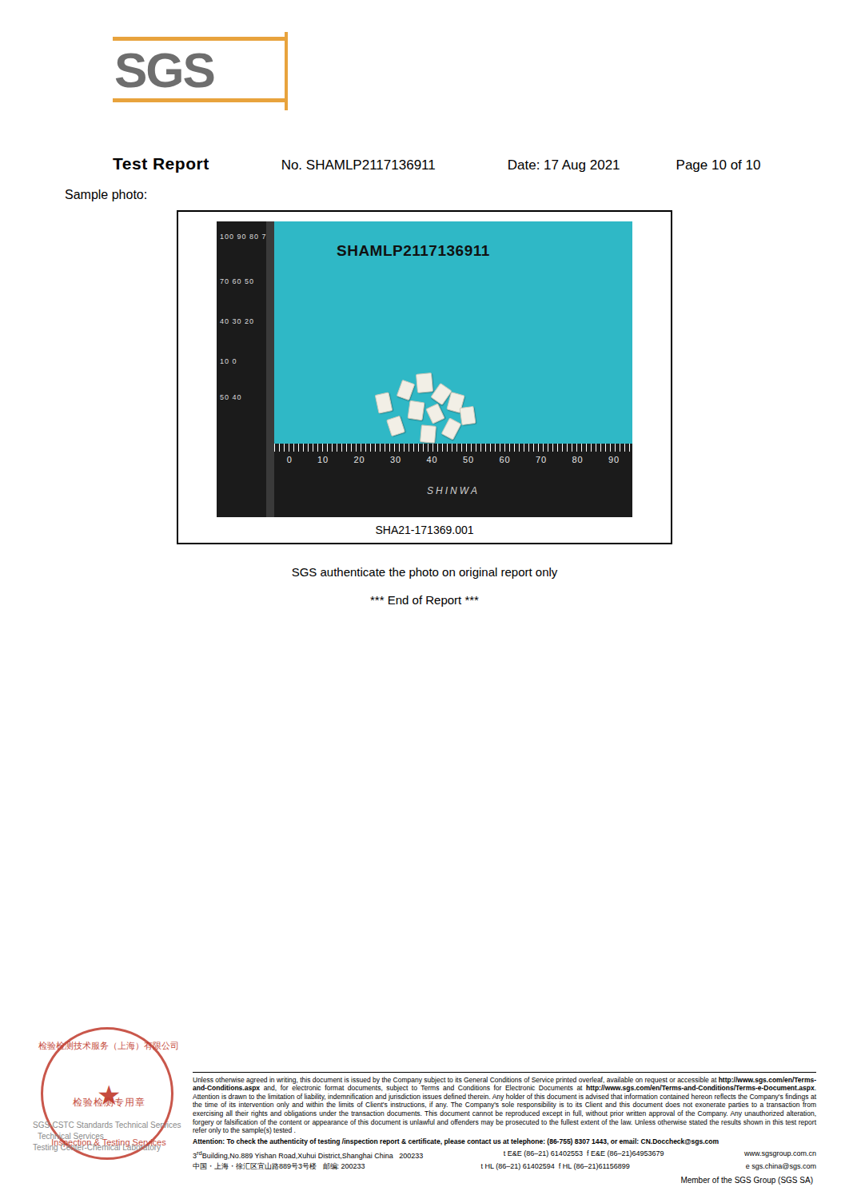SGS
Test Report No. SHAMLP2117136911 Date: 17 Aug 2021 Page 10 of 10
Sample photo:
100 90 80 70 70 60 50 40 30 20 10 0 50 40
SHAMLP2117136911
0102030405060708090
SHINWA
SHA21-171369.001
SGS authenticate the photo on original report only
*** End of Report ***
检验检测技术服务（上海）有限公司
★
检验检测专用章
Inspection & Testing Services
SGS-CSTC Standards Technical Services
Technical Services
Testing Center-Chemical Laboratory
Unless otherwise agreed in writing, this document is issued by the Company subject to its General Conditions of Service printed overleaf, available on request or accessible at http://www.sgs.com/en/Terms-and-Conditions.aspx and, for electronic format documents, subject to Terms and Conditions for Electronic Documents at http://www.sgs.com/en/Terms-and-Conditions/Terms-e-Document.aspx. Attention is drawn to the limitation of liability, indemnification and jurisdiction issues defined therein. Any holder of this document is advised that information contained hereon reflects the Company's findings at the time of its intervention only and within the limits of Client's instructions, if any. The Company's sole responsibility is to its Client and this document does not exonerate parties to a transaction from exercising all their rights and obligations under the transaction documents. This document cannot be reproduced except in full, without prior written approval of the Company. Any unauthorized alteration, forgery or falsification of the content or appearance of this document is unlawful and offenders may be prosecuted to the fullest extent of the law. Unless otherwise stated the results shown in this test report refer only to the sample(s) tested .
Attention: To check the authenticity of testing /inspection report & certificate, please contact us at telephone: (86-755) 8307 1443, or email: CN.Doccheck@sgs.com
3rdBuilding,No.889 Yishan Road,Xuhui District,Shanghai China 200233 t E&E (86–21) 61402553 f E&E (86–21)64953679 www.sgsgroup.com.cn
中国・上海・徐汇区宜山路889号3号楼 邮编: 200233 t HL (86–21) 61402594 f HL (86–21)61156899 e sgs.china@sgs.com
Member of the SGS Group (SGS SA)